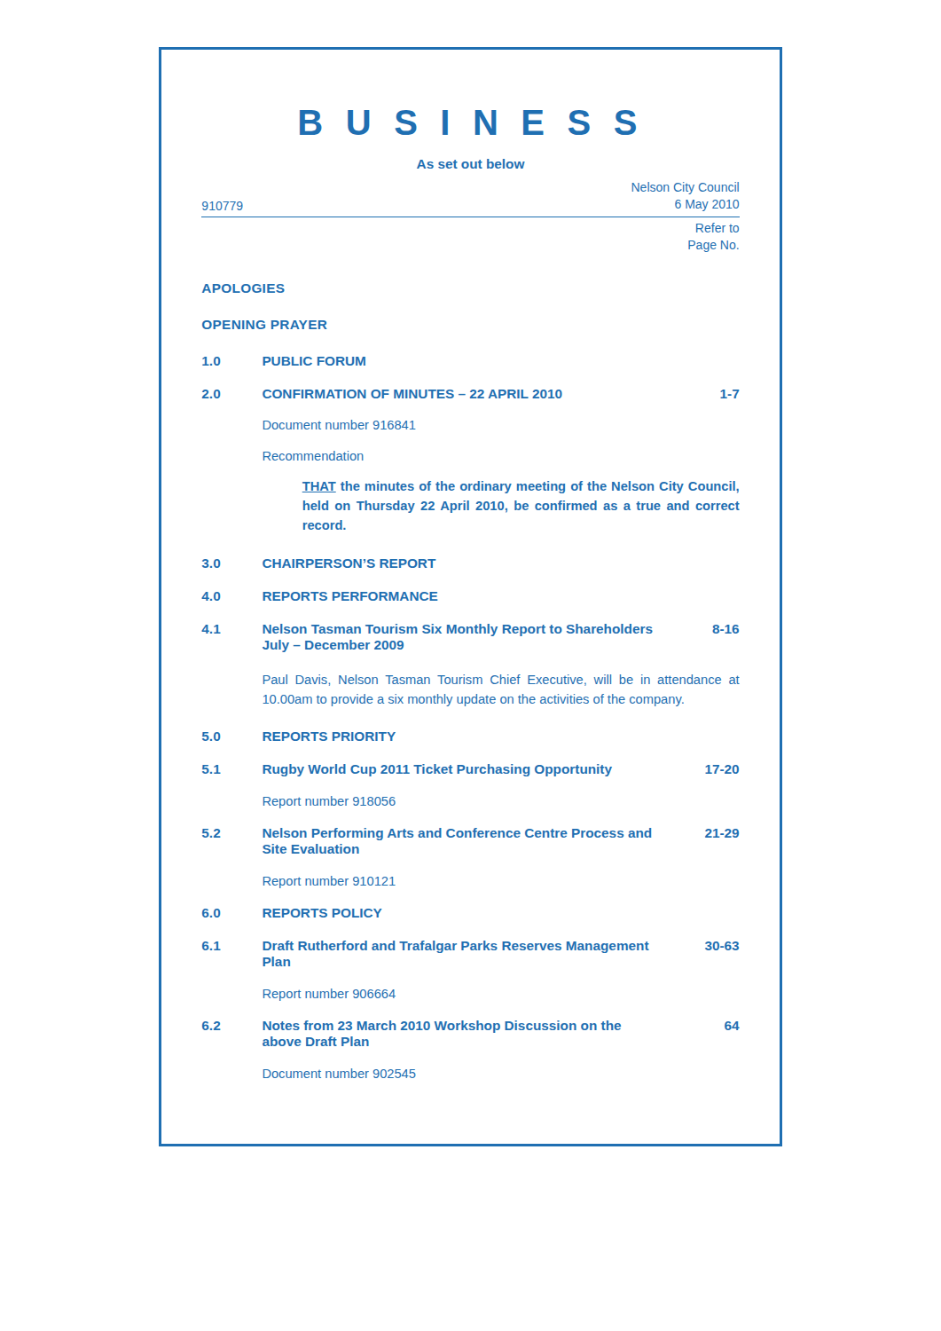B U S I N E S S
As set out below
910779
Nelson City Council
6 May 2010
Refer to
Page No.
APOLOGIES
OPENING PRAYER
1.0
PUBLIC FORUM
2.0
CONFIRMATION OF MINUTES – 22 APRIL 2010
1-7
Document number 916841
Recommendation
THAT the minutes of the ordinary meeting of the Nelson City Council, held on Thursday 22 April 2010, be confirmed as a true and correct record.
3.0
CHAIRPERSON’S REPORT
4.0
REPORTS PERFORMANCE
4.1
Nelson Tasman Tourism Six Monthly Report to Shareholders July – December 2009
8-16
Paul Davis, Nelson Tasman Tourism Chief Executive, will be in attendance at 10.00am to provide a six monthly update on the activities of the company.
5.0
REPORTS PRIORITY
5.1
Rugby World Cup 2011 Ticket Purchasing Opportunity
17-20
Report number 918056
5.2
Nelson Performing Arts and Conference Centre Process and Site Evaluation
21-29
Report number 910121
6.0
REPORTS POLICY
6.1
Draft Rutherford and Trafalgar Parks Reserves Management Plan
30-63
Report number 906664
6.2
Notes from 23 March 2010 Workshop Discussion on the above Draft Plan
64
Document number 902545